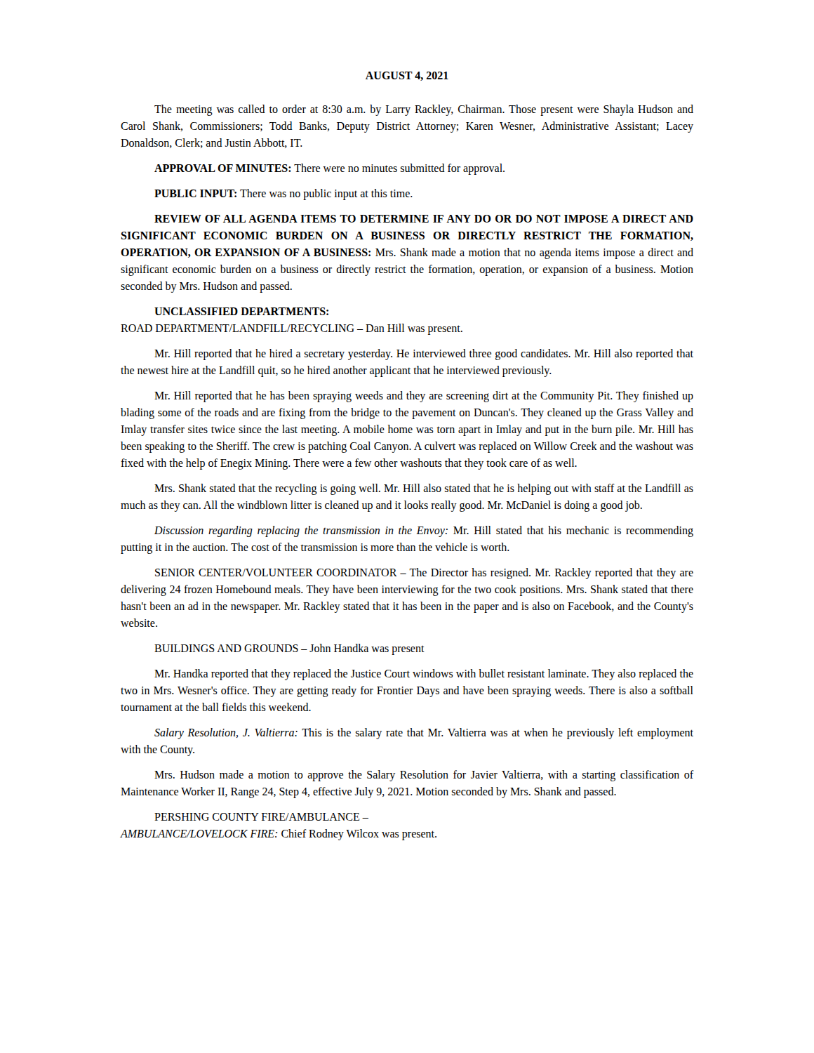AUGUST 4, 2021
The meeting was called to order at 8:30 a.m. by Larry Rackley, Chairman. Those present were Shayla Hudson and Carol Shank, Commissioners; Todd Banks, Deputy District Attorney; Karen Wesner, Administrative Assistant; Lacey Donaldson, Clerk; and Justin Abbott, IT.
APPROVAL OF MINUTES: There were no minutes submitted for approval.
PUBLIC INPUT: There was no public input at this time.
REVIEW OF ALL AGENDA ITEMS TO DETERMINE IF ANY DO OR DO NOT IMPOSE A DIRECT AND SIGNIFICANT ECONOMIC BURDEN ON A BUSINESS OR DIRECTLY RESTRICT THE FORMATION, OPERATION, OR EXPANSION OF A BUSINESS: Mrs. Shank made a motion that no agenda items impose a direct and significant economic burden on a business or directly restrict the formation, operation, or expansion of a business. Motion seconded by Mrs. Hudson and passed.
UNCLASSIFIED DEPARTMENTS:
ROAD DEPARTMENT/LANDFILL/RECYCLING – Dan Hill was present.
Mr. Hill reported that he hired a secretary yesterday. He interviewed three good candidates. Mr. Hill also reported that the newest hire at the Landfill quit, so he hired another applicant that he interviewed previously.
Mr. Hill reported that he has been spraying weeds and they are screening dirt at the Community Pit. They finished up blading some of the roads and are fixing from the bridge to the pavement on Duncan's. They cleaned up the Grass Valley and Imlay transfer sites twice since the last meeting. A mobile home was torn apart in Imlay and put in the burn pile. Mr. Hill has been speaking to the Sheriff. The crew is patching Coal Canyon. A culvert was replaced on Willow Creek and the washout was fixed with the help of Enegix Mining. There were a few other washouts that they took care of as well.
Mrs. Shank stated that the recycling is going well. Mr. Hill also stated that he is helping out with staff at the Landfill as much as they can. All the windblown litter is cleaned up and it looks really good. Mr. McDaniel is doing a good job.
Discussion regarding replacing the transmission in the Envoy: Mr. Hill stated that his mechanic is recommending putting it in the auction. The cost of the transmission is more than the vehicle is worth.
SENIOR CENTER/VOLUNTEER COORDINATOR – The Director has resigned. Mr. Rackley reported that they are delivering 24 frozen Homebound meals. They have been interviewing for the two cook positions. Mrs. Shank stated that there hasn't been an ad in the newspaper. Mr. Rackley stated that it has been in the paper and is also on Facebook, and the County's website.
BUILDINGS AND GROUNDS – John Handka was present
Mr. Handka reported that they replaced the Justice Court windows with bullet resistant laminate. They also replaced the two in Mrs. Wesner's office. They are getting ready for Frontier Days and have been spraying weeds. There is also a softball tournament at the ball fields this weekend.
Salary Resolution, J. Valtierra: This is the salary rate that Mr. Valtierra was at when he previously left employment with the County.
Mrs. Hudson made a motion to approve the Salary Resolution for Javier Valtierra, with a starting classification of Maintenance Worker II, Range 24, Step 4, effective July 9, 2021. Motion seconded by Mrs. Shank and passed.
PERSHING COUNTY FIRE/AMBULANCE –
AMBULANCE/LOVELOCK FIRE: Chief Rodney Wilcox was present.